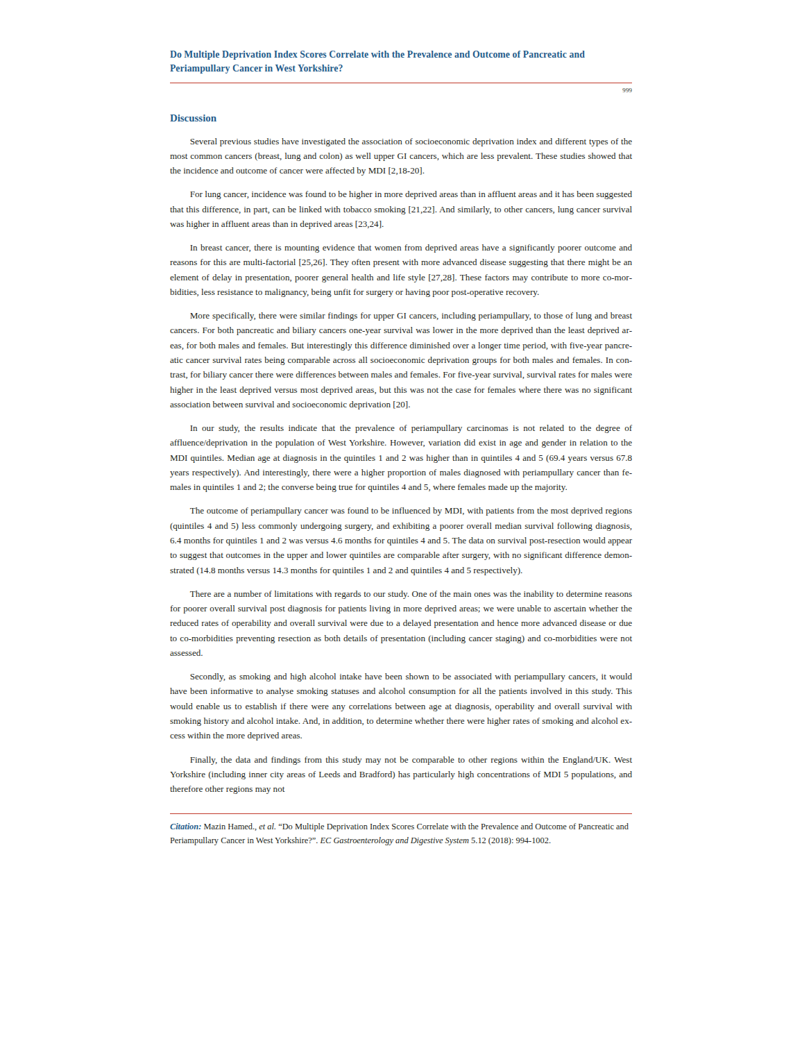Do Multiple Deprivation Index Scores Correlate with the Prevalence and Outcome of Pancreatic and Periampullary Cancer in West Yorkshire?
999
Discussion
Several previous studies have investigated the association of socioeconomic deprivation index and different types of the most common cancers (breast, lung and colon) as well upper GI cancers, which are less prevalent. These studies showed that the incidence and outcome of cancer were affected by MDI [2,18-20].
For lung cancer, incidence was found to be higher in more deprived areas than in affluent areas and it has been suggested that this difference, in part, can be linked with tobacco smoking [21,22]. And similarly, to other cancers, lung cancer survival was higher in affluent areas than in deprived areas [23,24].
In breast cancer, there is mounting evidence that women from deprived areas have a significantly poorer outcome and reasons for this are multi-factorial [25,26]. They often present with more advanced disease suggesting that there might be an element of delay in presentation, poorer general health and life style [27,28]. These factors may contribute to more co-morbidities, less resistance to malignancy, being unfit for surgery or having poor post-operative recovery.
More specifically, there were similar findings for upper GI cancers, including periampullary, to those of lung and breast cancers. For both pancreatic and biliary cancers one-year survival was lower in the more deprived than the least deprived areas, for both males and females. But interestingly this difference diminished over a longer time period, with five-year pancreatic cancer survival rates being comparable across all socioeconomic deprivation groups for both males and females. In contrast, for biliary cancer there were differences between males and females. For five-year survival, survival rates for males were higher in the least deprived versus most deprived areas, but this was not the case for females where there was no significant association between survival and socioeconomic deprivation [20].
In our study, the results indicate that the prevalence of periampullary carcinomas is not related to the degree of affluence/deprivation in the population of West Yorkshire. However, variation did exist in age and gender in relation to the MDI quintiles. Median age at diagnosis in the quintiles 1 and 2 was higher than in quintiles 4 and 5 (69.4 years versus 67.8 years respectively). And interestingly, there were a higher proportion of males diagnosed with periampullary cancer than females in quintiles 1 and 2; the converse being true for quintiles 4 and 5, where females made up the majority.
The outcome of periampullary cancer was found to be influenced by MDI, with patients from the most deprived regions (quintiles 4 and 5) less commonly undergoing surgery, and exhibiting a poorer overall median survival following diagnosis, 6.4 months for quintiles 1 and 2 was versus 4.6 months for quintiles 4 and 5. The data on survival post-resection would appear to suggest that outcomes in the upper and lower quintiles are comparable after surgery, with no significant difference demonstrated (14.8 months versus 14.3 months for quintiles 1 and 2 and quintiles 4 and 5 respectively).
There are a number of limitations with regards to our study. One of the main ones was the inability to determine reasons for poorer overall survival post diagnosis for patients living in more deprived areas; we were unable to ascertain whether the reduced rates of operability and overall survival were due to a delayed presentation and hence more advanced disease or due to co-morbidities preventing resection as both details of presentation (including cancer staging) and co-morbidities were not assessed.
Secondly, as smoking and high alcohol intake have been shown to be associated with periampullary cancers, it would have been informative to analyse smoking statuses and alcohol consumption for all the patients involved in this study. This would enable us to establish if there were any correlations between age at diagnosis, operability and overall survival with smoking history and alcohol intake. And, in addition, to determine whether there were higher rates of smoking and alcohol excess within the more deprived areas.
Finally, the data and findings from this study may not be comparable to other regions within the England/UK. West Yorkshire (including inner city areas of Leeds and Bradford) has particularly high concentrations of MDI 5 populations, and therefore other regions may not
Citation: Mazin Hamed., et al. “Do Multiple Deprivation Index Scores Correlate with the Prevalence and Outcome of Pancreatic and Periampullary Cancer in West Yorkshire?”. EC Gastroenterology and Digestive System 5.12 (2018): 994-1002.